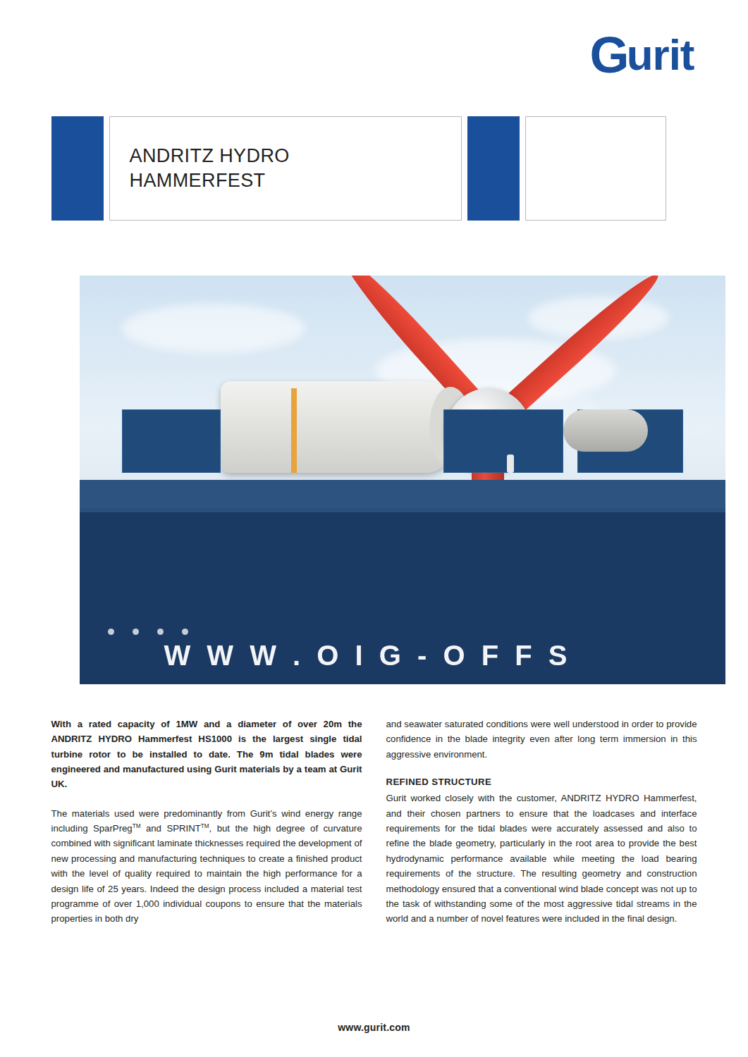Gurit
ANDRITZ HYDRO
HAMMERFEST
W W W . O I G - O F F S
With a rated capacity of 1MW and a diameter of over 20m the ANDRITZ HYDRO Hammerfest HS1000 is the largest single tidal turbine rotor to be installed to date. The 9m tidal blades were engineered and manufactured using Gurit materials by a team at Gurit UK.
The materials used were predominantly from Gurit’s wind energy range including SparPregTM and SPRINTTM, but the high degree of curvature combined with significant laminate thicknesses required the development of new processing and manufacturing techniques to create a finished product with the level of quality required to maintain the high performance for a design life of 25 years. Indeed the design process included a material test programme of over 1,000 individual coupons to ensure that the materials properties in both dry
and seawater saturated conditions were well understood in order to provide confidence in the blade integrity even after long term immersion in this aggressive environment.
Refined Structure
Gurit worked closely with the customer, ANDRITZ HYDRO Hammerfest, and their chosen partners to ensure that the loadcases and interface requirements for the tidal blades were accurately assessed and also to refine the blade geometry, particularly in the root area to provide the best hydrodynamic performance available while meeting the load bearing requirements of the structure. The resulting geometry and construction methodology ensured that a conventional wind blade concept was not up to the task of withstanding some of the most aggressive tidal streams in the world and a number of novel features were included in the final design.
www.gurit.com